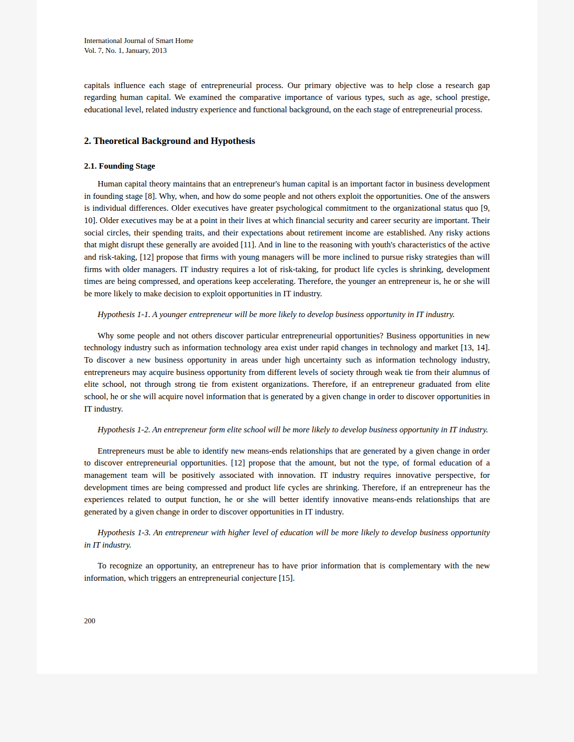International Journal of Smart Home Vol. 7, No. 1, January, 2013
capitals influence each stage of entrepreneurial process. Our primary objective was to help close a research gap regarding human capital. We examined the comparative importance of various types, such as age, school prestige, educational level, related industry experience and functional background, on the each stage of entrepreneurial process.
2. Theoretical Background and Hypothesis
2.1. Founding Stage
Human capital theory maintains that an entrepreneur's human capital is an important factor in business development in founding stage [8]. Why, when, and how do some people and not others exploit the opportunities. One of the answers is individual differences. Older executives have greater psychological commitment to the organizational status quo [9, 10]. Older executives may be at a point in their lives at which financial security and career security are important. Their social circles, their spending traits, and their expectations about retirement income are established. Any risky actions that might disrupt these generally are avoided [11]. And in line to the reasoning with youth's characteristics of the active and risk-taking, [12] propose that firms with young managers will be more inclined to pursue risky strategies than will firms with older managers. IT industry requires a lot of risk-taking, for product life cycles is shrinking, development times are being compressed, and operations keep accelerating. Therefore, the younger an entrepreneur is, he or she will be more likely to make decision to exploit opportunities in IT industry.
Hypothesis 1-1. A younger entrepreneur will be more likely to develop business opportunity in IT industry.
Why some people and not others discover particular entrepreneurial opportunities? Business opportunities in new technology industry such as information technology area exist under rapid changes in technology and market [13, 14]. To discover a new business opportunity in areas under high uncertainty such as information technology industry, entrepreneurs may acquire business opportunity from different levels of society through weak tie from their alumnus of elite school, not through strong tie from existent organizations. Therefore, if an entrepreneur graduated from elite school, he or she will acquire novel information that is generated by a given change in order to discover opportunities in IT industry.
Hypothesis 1-2. An entrepreneur form elite school will be more likely to develop business opportunity in IT industry.
Entrepreneurs must be able to identify new means-ends relationships that are generated by a given change in order to discover entrepreneurial opportunities. [12] propose that the amount, but not the type, of formal education of a management team will be positively associated with innovation. IT industry requires innovative perspective, for development times are being compressed and product life cycles are shrinking. Therefore, if an entrepreneur has the experiences related to output function, he or she will better identify innovative means-ends relationships that are generated by a given change in order to discover opportunities in IT industry.
Hypothesis 1-3. An entrepreneur with higher level of education will be more likely to develop business opportunity in IT industry.
To recognize an opportunity, an entrepreneur has to have prior information that is complementary with the new information, which triggers an entrepreneurial conjecture [15].
200